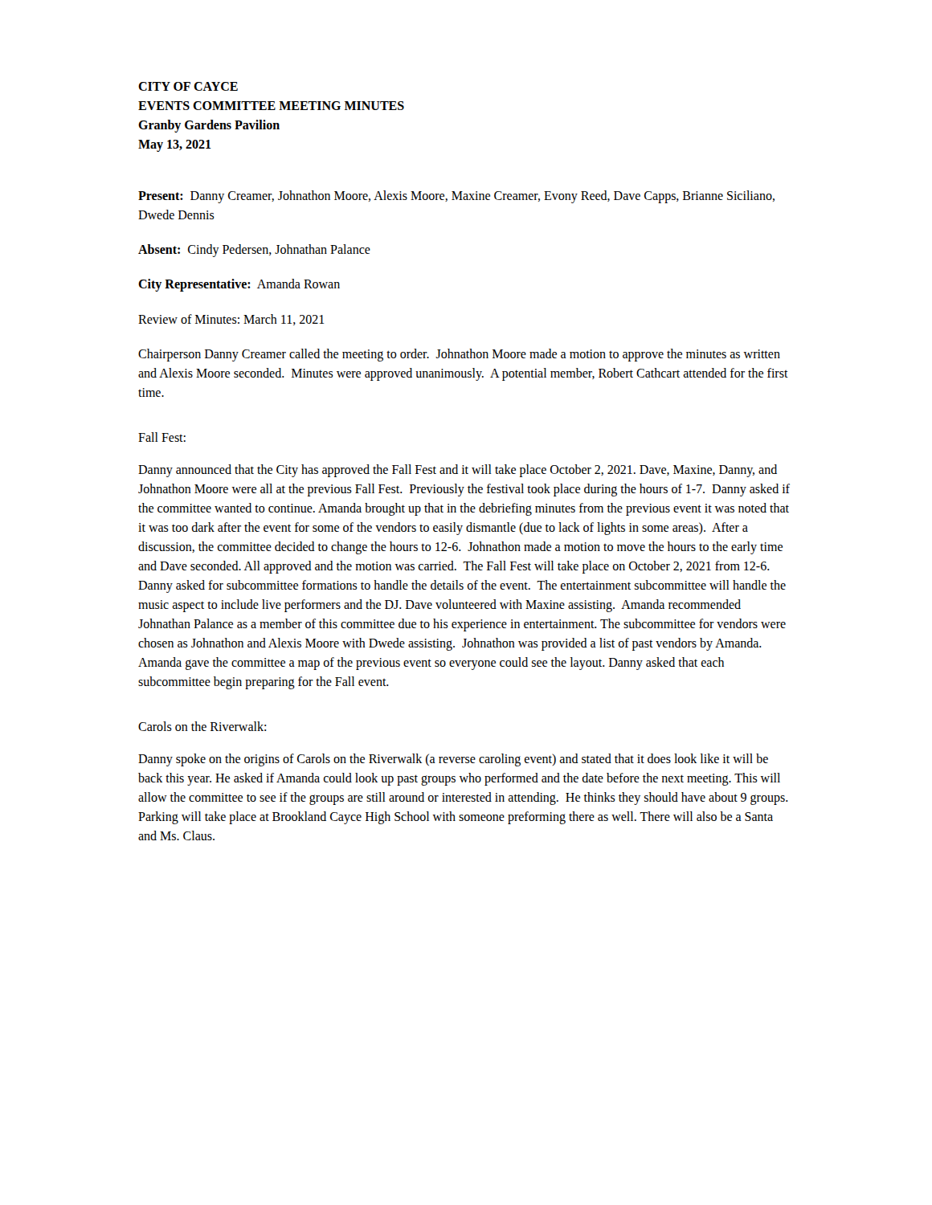CITY OF CAYCE
EVENTS COMMITTEE MEETING MINUTES
Granby Gardens Pavilion
May 13, 2021
Present: Danny Creamer, Johnathon Moore, Alexis Moore, Maxine Creamer, Evony Reed, Dave Capps, Brianne Siciliano, Dwede Dennis
Absent: Cindy Pedersen, Johnathan Palance
City Representative: Amanda Rowan
Review of Minutes: March 11, 2021
Chairperson Danny Creamer called the meeting to order. Johnathon Moore made a motion to approve the minutes as written and Alexis Moore seconded. Minutes were approved unanimously. A potential member, Robert Cathcart attended for the first time.
Fall Fest:
Danny announced that the City has approved the Fall Fest and it will take place October 2, 2021. Dave, Maxine, Danny, and Johnathon Moore were all at the previous Fall Fest. Previously the festival took place during the hours of 1-7. Danny asked if the committee wanted to continue. Amanda brought up that in the debriefing minutes from the previous event it was noted that it was too dark after the event for some of the vendors to easily dismantle (due to lack of lights in some areas). After a discussion, the committee decided to change the hours to 12-6. Johnathon made a motion to move the hours to the early time and Dave seconded. All approved and the motion was carried. The Fall Fest will take place on October 2, 2021 from 12-6. Danny asked for subcommittee formations to handle the details of the event. The entertainment subcommittee will handle the music aspect to include live performers and the DJ. Dave volunteered with Maxine assisting. Amanda recommended Johnathan Palance as a member of this committee due to his experience in entertainment. The subcommittee for vendors were chosen as Johnathon and Alexis Moore with Dwede assisting. Johnathon was provided a list of past vendors by Amanda. Amanda gave the committee a map of the previous event so everyone could see the layout. Danny asked that each subcommittee begin preparing for the Fall event.
Carols on the Riverwalk:
Danny spoke on the origins of Carols on the Riverwalk (a reverse caroling event) and stated that it does look like it will be back this year. He asked if Amanda could look up past groups who performed and the date before the next meeting. This will allow the committee to see if the groups are still around or interested in attending. He thinks they should have about 9 groups. Parking will take place at Brookland Cayce High School with someone preforming there as well. There will also be a Santa and Ms. Claus.